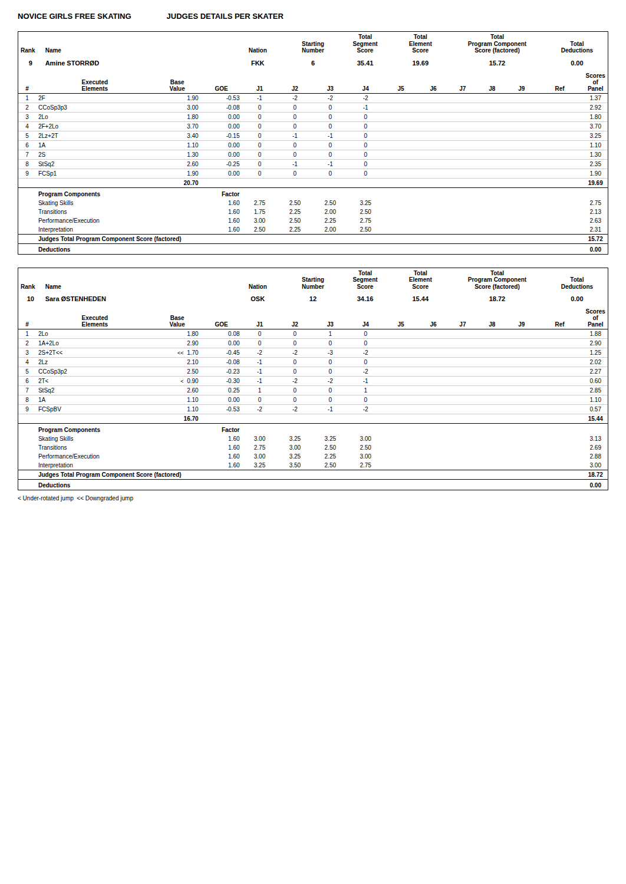NOVICE GIRLS FREE SKATING JUDGES DETAILS PER SKATER
| Rank | Name | Nation | Starting Number | Total Segment Score | Total Element Score | Total Program Component Score (factored) | Total Deductions |
| --- | --- | --- | --- | --- | --- | --- | --- |
| 9 | Amine STORRØD | FKK | 6 | 35.41 | 19.69 | 15.72 | 0.00 |
| # | Executed Elements | Base Value | GOE | J1 | J2 | J3 | J4 | J5 | J6 | J7 | J8 | J9 | Ref | Scores of Panel |
| --- | --- | --- | --- | --- | --- | --- | --- | --- | --- | --- | --- | --- | --- | --- |
| 1 | 2F | 1.90 | -0.53 | -1 | -2 | -2 | -2 | | | | | | | 1.37 |
| 2 | CCoSp3p3 | 3.00 | -0.08 | 0 | 0 | 0 | -1 | | | | | | | 2.92 |
| 3 | 2Lo | 1.80 | 0.00 | 0 | 0 | 0 | 0 | | | | | | | 1.80 |
| 4 | 2F+2Lo | 3.70 | 0.00 | 0 | 0 | 0 | 0 | | | | | | | 3.70 |
| 5 | 2Lz+2T | 3.40 | -0.15 | 0 | -1 | -1 | 0 | | | | | | | 3.25 |
| 6 | 1A | 1.10 | 0.00 | 0 | 0 | 0 | 0 | | | | | | | 1.10 |
| 7 | 2S | 1.30 | 0.00 | 0 | 0 | 0 | 0 | | | | | | | 1.30 |
| 8 | StSq2 | 2.60 | -0.25 | 0 | -1 | -1 | 0 | | | | | | | 2.35 |
| 9 | FCSp1 | 1.90 | 0.00 | 0 | 0 | 0 | 0 | | | | | | | 1.90 |
| | | 20.70 | | | | | | | | | | | | 19.69 |
| | Program Components | | Factor | | | | | | | | | | | |
| | Skating Skills | | 1.60 | 2.75 | 2.50 | 2.50 | 3.25 | | | | | | | 2.75 |
| | Transitions | | 1.60 | 1.75 | 2.25 | 2.00 | 2.50 | | | | | | | 2.13 |
| | Performance/Execution | | 1.60 | 3.00 | 2.50 | 2.25 | 2.75 | | | | | | | 2.63 |
| | Interpretation | | 1.60 | 2.50 | 2.25 | 2.00 | 2.50 | | | | | | | 2.31 |
| | Judges Total Program Component Score (factored) | | | | | | | | | | | 15.72 |
| | Deductions | | | | | | | | | | | | | 0.00 |
| Rank | Name | Nation | Starting Number | Total Segment Score | Total Element Score | Total Program Component Score (factored) | Total Deductions |
| --- | --- | --- | --- | --- | --- | --- | --- |
| 10 | Sara ØSTENHEDEN | OSK | 12 | 34.16 | 15.44 | 18.72 | 0.00 |
| # | Executed Elements | Base Value | GOE | J1 | J2 | J3 | J4 | J5 | J6 | J7 | J8 | J9 | Ref | Scores of Panel |
| --- | --- | --- | --- | --- | --- | --- | --- | --- | --- | --- | --- | --- | --- | --- |
| 1 | 2Lo | 1.80 | 0.08 | 0 | 0 | 1 | 0 | | | | | | | 1.88 |
| 2 | 1A+2Lo | 2.90 | 0.00 | 0 | 0 | 0 | 0 | | | | | | | 2.90 |
| 3 | 2S+2T<< | << 1.70 | -0.45 | -2 | -2 | -3 | -2 | | | | | | | 1.25 |
| 4 | 2Lz | 2.10 | -0.08 | -1 | 0 | 0 | 0 | | | | | | | 2.02 |
| 5 | CCoSp3p2 | 2.50 | -0.23 | -1 | 0 | 0 | -2 | | | | | | | 2.27 |
| 6 | 2T< | < 0.90 | -0.30 | -1 | -2 | -2 | -1 | | | | | | | 0.60 |
| 7 | StSq2 | 2.60 | 0.25 | 1 | 0 | 0 | 1 | | | | | | | 2.85 |
| 8 | 1A | 1.10 | 0.00 | 0 | 0 | 0 | 0 | | | | | | | 1.10 |
| 9 | FCSpBV | 1.10 | -0.53 | -2 | -2 | -1 | -2 | | | | | | | 0.57 |
| | | 16.70 | | | | | | | | | | | | 15.44 |
| | Program Components | | Factor | | | | | | | | | | | |
| | Skating Skills | | 1.60 | 3.00 | 3.25 | 3.25 | 3.00 | | | | | | | 3.13 |
| | Transitions | | 1.60 | 2.75 | 3.00 | 2.50 | 2.50 | | | | | | | 2.69 |
| | Performance/Execution | | 1.60 | 3.00 | 3.25 | 2.25 | 3.00 | | | | | | | 2.88 |
| | Interpretation | | 1.60 | 3.25 | 3.50 | 2.50 | 2.75 | | | | | | | 3.00 |
| | Judges Total Program Component Score (factored) | | | | | | | | | | | 18.72 |
| | Deductions | | | | | | | | | | | | | 0.00 |
< Under-rotated jump << Downgraded jump